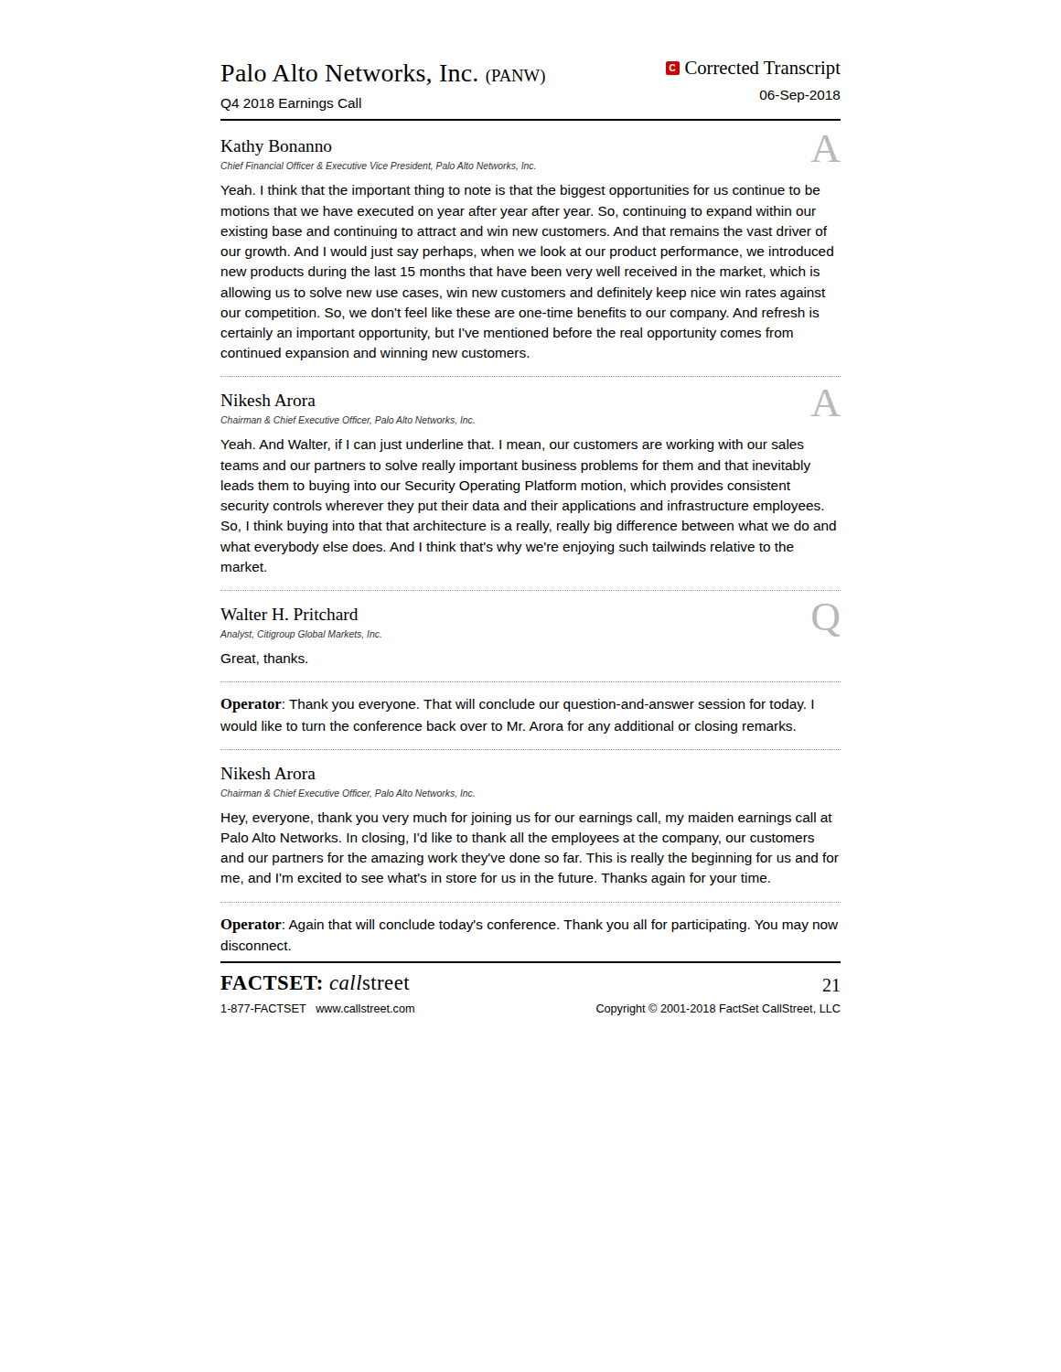Palo Alto Networks, Inc. (PANW)
Q4 2018 Earnings Call
C Corrected Transcript
06-Sep-2018
A
Kathy Bonanno
Chief Financial Officer & Executive Vice President, Palo Alto Networks, Inc.
Yeah. I think that the important thing to note is that the biggest opportunities for us continue to be motions that we have executed on year after year after year. So, continuing to expand within our existing base and continuing to attract and win new customers. And that remains the vast driver of our growth. And I would just say perhaps, when we look at our product performance, we introduced new products during the last 15 months that have been very well received in the market, which is allowing us to solve new use cases, win new customers and definitely keep nice win rates against our competition. So, we don't feel like these are one-time benefits to our company. And refresh is certainly an important opportunity, but I've mentioned before the real opportunity comes from continued expansion and winning new customers.
A
Nikesh Arora
Chairman & Chief Executive Officer, Palo Alto Networks, Inc.
Yeah. And Walter, if I can just underline that. I mean, our customers are working with our sales teams and our partners to solve really important business problems for them and that inevitably leads them to buying into our Security Operating Platform motion, which provides consistent security controls wherever they put their data and their applications and infrastructure employees. So, I think buying into that that architecture is a really, really big difference between what we do and what everybody else does. And I think that's why we're enjoying such tailwinds relative to the market.
Q
Walter H. Pritchard
Analyst, Citigroup Global Markets, Inc.
Great, thanks.
Operator: Thank you everyone. That will conclude our question-and-answer session for today. I would like to turn the conference back over to Mr. Arora for any additional or closing remarks.
Nikesh Arora
Chairman & Chief Executive Officer, Palo Alto Networks, Inc.
Hey, everyone, thank you very much for joining us for our earnings call, my maiden earnings call at Palo Alto Networks. In closing, I'd like to thank all the employees at the company, our customers and our partners for the amazing work they've done so far. This is really the beginning for us and for me, and I'm excited to see what's in store for us in the future. Thanks again for your time.
Operator: Again that will conclude today's conference. Thank you all for participating. You may now disconnect.
FACTSET: callstreet
1-877-FACTSET www.callstreet.com
21
Copyright © 2001-2018 FactSet CallStreet, LLC